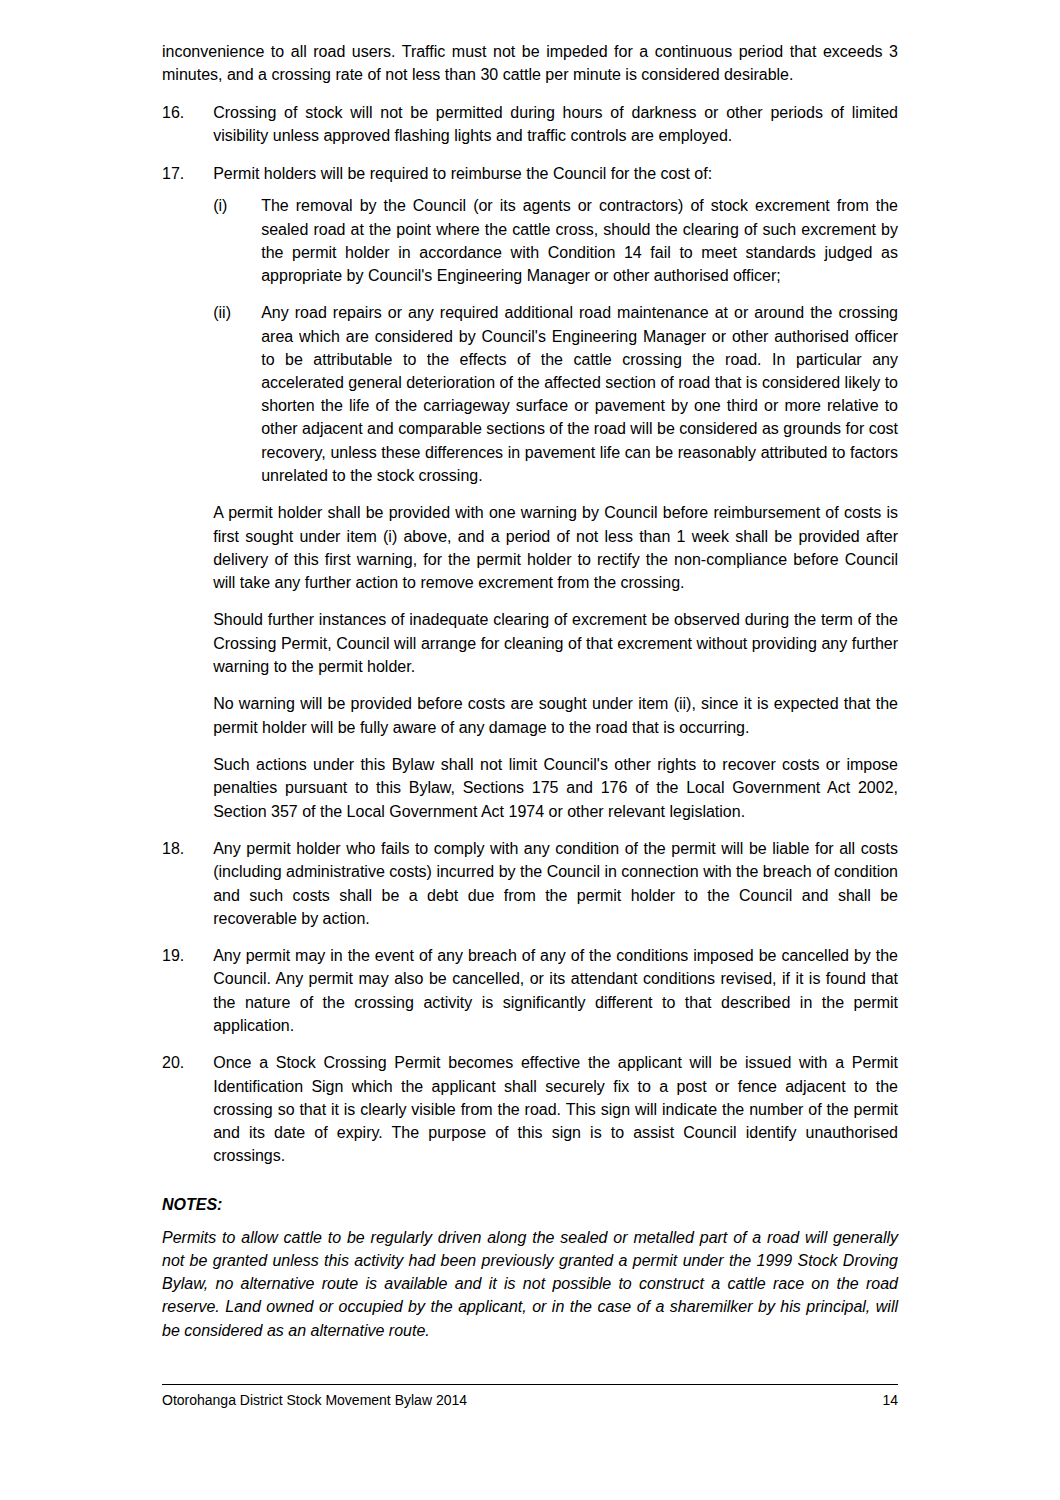inconvenience to all road users. Traffic must not be impeded for a continuous period that exceeds 3 minutes, and a crossing rate of not less than 30 cattle per minute is considered desirable.
16. Crossing of stock will not be permitted during hours of darkness or other periods of limited visibility unless approved flashing lights and traffic controls are employed.
17. Permit holders will be required to reimburse the Council for the cost of:
(i) The removal by the Council (or its agents or contractors) of stock excrement from the sealed road at the point where the cattle cross, should the clearing of such excrement by the permit holder in accordance with Condition 14 fail to meet standards judged as appropriate by Council's Engineering Manager or other authorised officer;
(ii) Any road repairs or any required additional road maintenance at or around the crossing area which are considered by Council's Engineering Manager or other authorised officer to be attributable to the effects of the cattle crossing the road. In particular any accelerated general deterioration of the affected section of road that is considered likely to shorten the life of the carriageway surface or pavement by one third or more relative to other adjacent and comparable sections of the road will be considered as grounds for cost recovery, unless these differences in pavement life can be reasonably attributed to factors unrelated to the stock crossing.
A permit holder shall be provided with one warning by Council before reimbursement of costs is first sought under item (i) above, and a period of not less than 1 week shall be provided after delivery of this first warning, for the permit holder to rectify the non-compliance before Council will take any further action to remove excrement from the crossing.
Should further instances of inadequate clearing of excrement be observed during the term of the Crossing Permit, Council will arrange for cleaning of that excrement without providing any further warning to the permit holder.
No warning will be provided before costs are sought under item (ii), since it is expected that the permit holder will be fully aware of any damage to the road that is occurring.
Such actions under this Bylaw shall not limit Council's other rights to recover costs or impose penalties pursuant to this Bylaw, Sections 175 and 176 of the Local Government Act 2002, Section 357 of the Local Government Act 1974 or other relevant legislation.
18. Any permit holder who fails to comply with any condition of the permit will be liable for all costs (including administrative costs) incurred by the Council in connection with the breach of condition and such costs shall be a debt due from the permit holder to the Council and shall be recoverable by action.
19. Any permit may in the event of any breach of any of the conditions imposed be cancelled by the Council. Any permit may also be cancelled, or its attendant conditions revised, if it is found that the nature of the crossing activity is significantly different to that described in the permit application.
20. Once a Stock Crossing Permit becomes effective the applicant will be issued with a Permit Identification Sign which the applicant shall securely fix to a post or fence adjacent to the crossing so that it is clearly visible from the road. This sign will indicate the number of the permit and its date of expiry. The purpose of this sign is to assist Council identify unauthorised crossings.
NOTES:
Permits to allow cattle to be regularly driven along the sealed or metalled part of a road will generally not be granted unless this activity had been previously granted a permit under the 1999 Stock Droving Bylaw, no alternative route is available and it is not possible to construct a cattle race on the road reserve. Land owned or occupied by the applicant, or in the case of a sharemilker by his principal, will be considered as an alternative route.
Otorohanga District Stock Movement Bylaw 2014 14